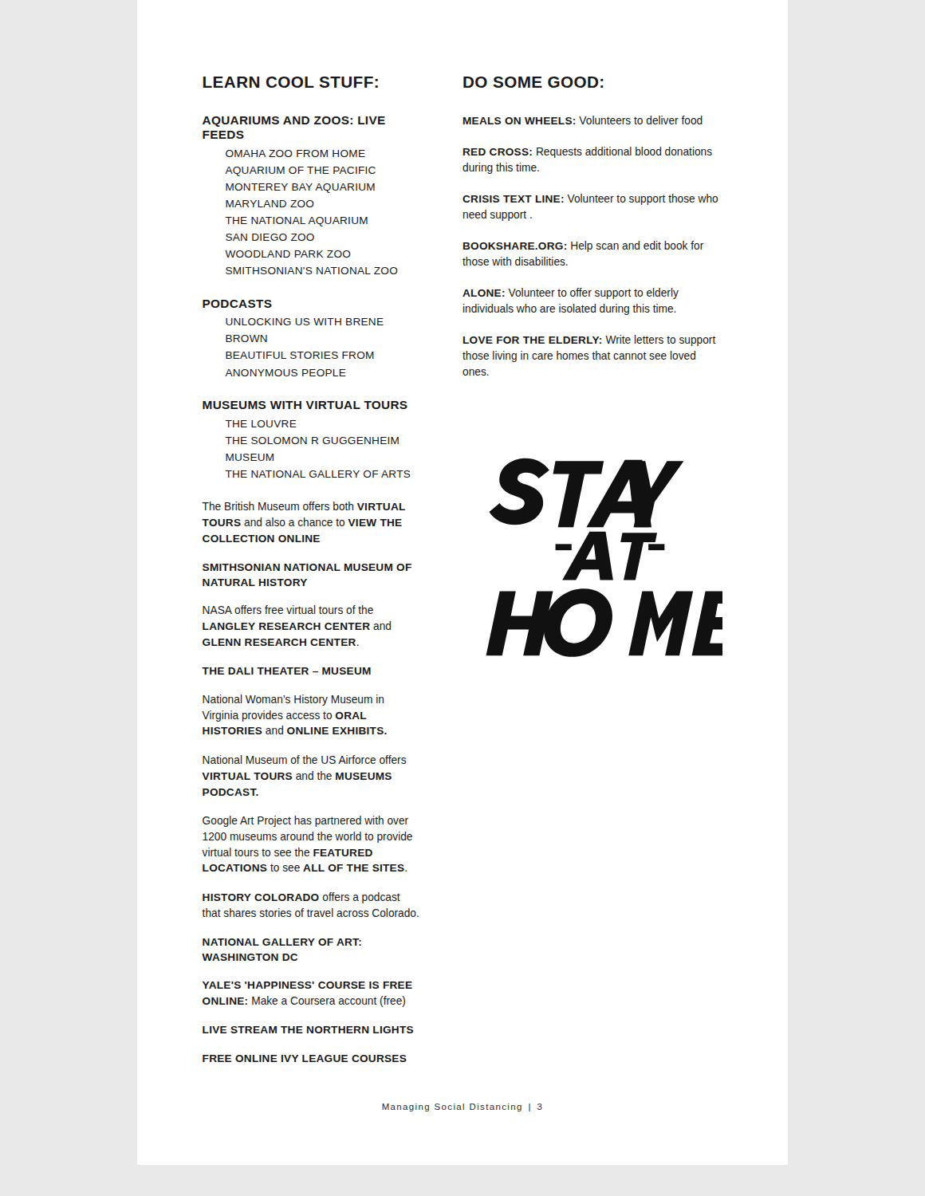Learn Cool Stuff:
Aquariums and Zoos: Live Feeds
Omaha Zoo from Home
Aquarium of the Pacific
Monterey Bay Aquarium
Maryland Zoo
The National Aquarium
San Diego Zoo
Woodland Park Zoo
Smithsonian's National Zoo
Podcasts
Unlocking Us with Brene Brown
Beautiful Stories from Anonymous People
Museums with Virtual Tours
The Louvre
The Solomon R Guggenheim Museum
The National Gallery of Arts
The British Museum offers both Virtual Tours and also a chance to View the Collection Online
Smithsonian National Museum of Natural History
NASA offers free virtual tours of the Langley Research Center and Glenn Research Center.
The Dali Theater – Museum
National Woman’s History Museum in Virginia provides access to Oral Histories and Online Exhibits.
National Museum of the US Airforce offers Virtual Tours and the Museums Podcast.
Google Art Project has partnered with over 1200 museums around the world to provide virtual tours to see the Featured Locations to see All of the Sites.
History Colorado offers a podcast that shares stories of travel across Colorado.
National Gallery of Art: Washington DC
Yale's 'Happiness' Course is Free Online: Make a Coursera account (free)
Live Stream the Northern Lights
Free Online Ivy League Courses
Do Some Good:
Meals on Wheels: Volunteers to deliver food
Red Cross: Requests additional blood donations during this time.
Crisis Text Line: Volunteer to support those who need support .
Bookshare.org: Help scan and edit book for those with disabilities.
Alone: Volunteer to offer support to elderly individuals who are isolated during this time.
Love for the Elderly: Write letters to support those living in care homes that cannot see loved ones.
Stay at Home
Managing Social Distancing|3